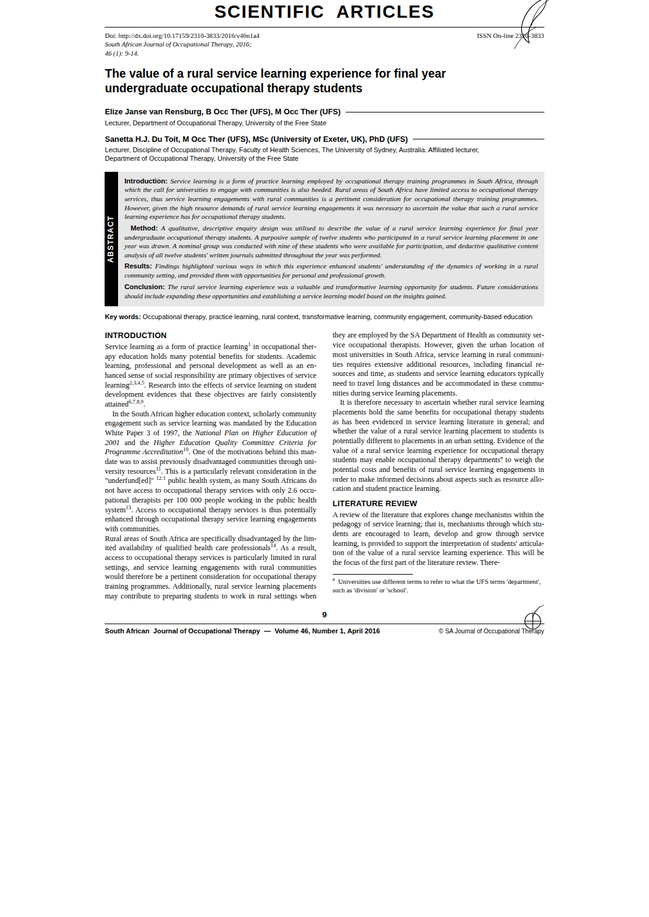SCIENTIFIC ARTICLES
Doi: http://dx.doi.org/10.17159/2310-3833/2016/v46n1a4
South African Journal of Occupational Therapy, 2016;
46 (1): 9-14.
ISSN On-line 2310-3833
The value of a rural service learning experience for final year
undergraduate occupational therapy students
Elize Janse van Rensburg, B Occ Ther (UFS), M Occ Ther (UFS)
Lecturer, Department of Occupational Therapy, University of the Free State
Sanetta H.J. Du Toit, M Occ Ther (UFS), MSc (University of Exeter, UK), PhD (UFS)
Lecturer, Discipline of Occupational Therapy, Faculty of Health Sciences, The University of Sydney, Australia. Affiliated lecturer,
Department of Occupational Therapy, University of the Free State
ABSTRACT
Introduction: Service learning is a form of practice learning employed by occupational therapy training programmes in South Africa, through which the call for universities to engage with communities is also heeded. Rural areas of South Africa have limited access to occupational therapy services, thus service learning engagements with rural communities is a pertinent consideration for occupational therapy training programmes. However, given the high resource demands of rural service learning engagements it was necessary to ascertain the value that such a rural service learning experience has for occupational therapy students.
Method: A qualitative, descriptive enquiry design was utilised to describe the value of a rural service learning experience for final year undergraduate occupational therapy students. A purposive sample of twelve students who participated in a rural service learning placement in one year was drawn. A nominal group was conducted with nine of these students who were available for participation, and deductive qualitative content analysis of all twelve students' written journals submitted throughout the year was performed.
Results: Findings highlighted various ways in which this experience enhanced students' understanding of the dynamics of working in a rural community setting, and provided them with opportunities for personal and professional growth.
Conclusion: The rural service learning experience was a valuable and transformative learning opportunity for students. Future considerations should include expanding these opportunities and establishing a service learning model based on the insights gained.
Key words: Occupational therapy, practice learning, rural context, transformative learning, community engagement, community-based education
INTRODUCTION
Service learning as a form of practice learning1 in occupational therapy education holds many potential benefits for students. Academic learning, professional and personal development as well as an enhanced sense of social responsibility are primary objectives of service learning2,3,4,5. Research into the effects of service learning on student development evidences that these objectives are fairly consistently attained6,7,8,9.
In the South African higher education context, scholarly community engagement such as service learning was mandated by the Education White Paper 3 of 1997, the National Plan on Higher Education of 2001 and the Higher Education Quality Committee Criteria for Programme Accreditation10. One of the motivations behind this mandate was to assist previously disadvantaged communities through university resources11. This is a particularly relevant consideration in the "underfund[ed]" 12:1 public health system, as many South Africans do not have access to occupational therapy services with only 2.6 occupational therapists per 100 000 people working in the public health system13. Access to occupational therapy services is thus potentially enhanced through occupational therapy service learning engagements with communities.
Rural areas of South Africa are specifically disadvantaged by the limited availability of qualified health care professionals14. As a result, access to occupational therapy services is particularly limited in rural settings, and service learning engagements with rural communities would therefore be a pertinent consideration for occupational therapy training programmes. Additionally, rural service learning placements may contribute to preparing students to work in rural settings when they are employed by the SA Department of Health as community service occupational therapists. However, given the urban location of most universities in South Africa, service learning in rural communities requires extensive additional resources, including financial resources and time, as students and service learning educators typically need to travel long distances and be accommodated in these communities during service learning placements.
It is therefore necessary to ascertain whether rural service learning placements hold the same benefits for occupational therapy students as has been evidenced in service learning literature in general; and whether the value of a rural service learning placement to students is potentially different to placements in an urban setting. Evidence of the value of a rural service learning experience for occupational therapy students may enable occupational therapy departmentsa to weigh the potential costs and benefits of rural service learning engagements in order to make informed decisions about aspects such as resource allocation and student practice learning.
LITERATURE REVIEW
A review of the literature that explores change mechanisms within the pedagogy of service learning; that is, mechanisms through which students are encouraged to learn, develop and grow through service learning, is provided to support the interpretation of students' articulation of the value of a rural service learning experience. This will be the focus of the first part of the literature review. There-
a Universities use different terms to refer to what the UFS terms 'department', such as 'division' or 'school'.
9
South African Journal of Occupational Therapy — Volume 46, Number 1, April 2016
© SA Journal of Occupational Therapy